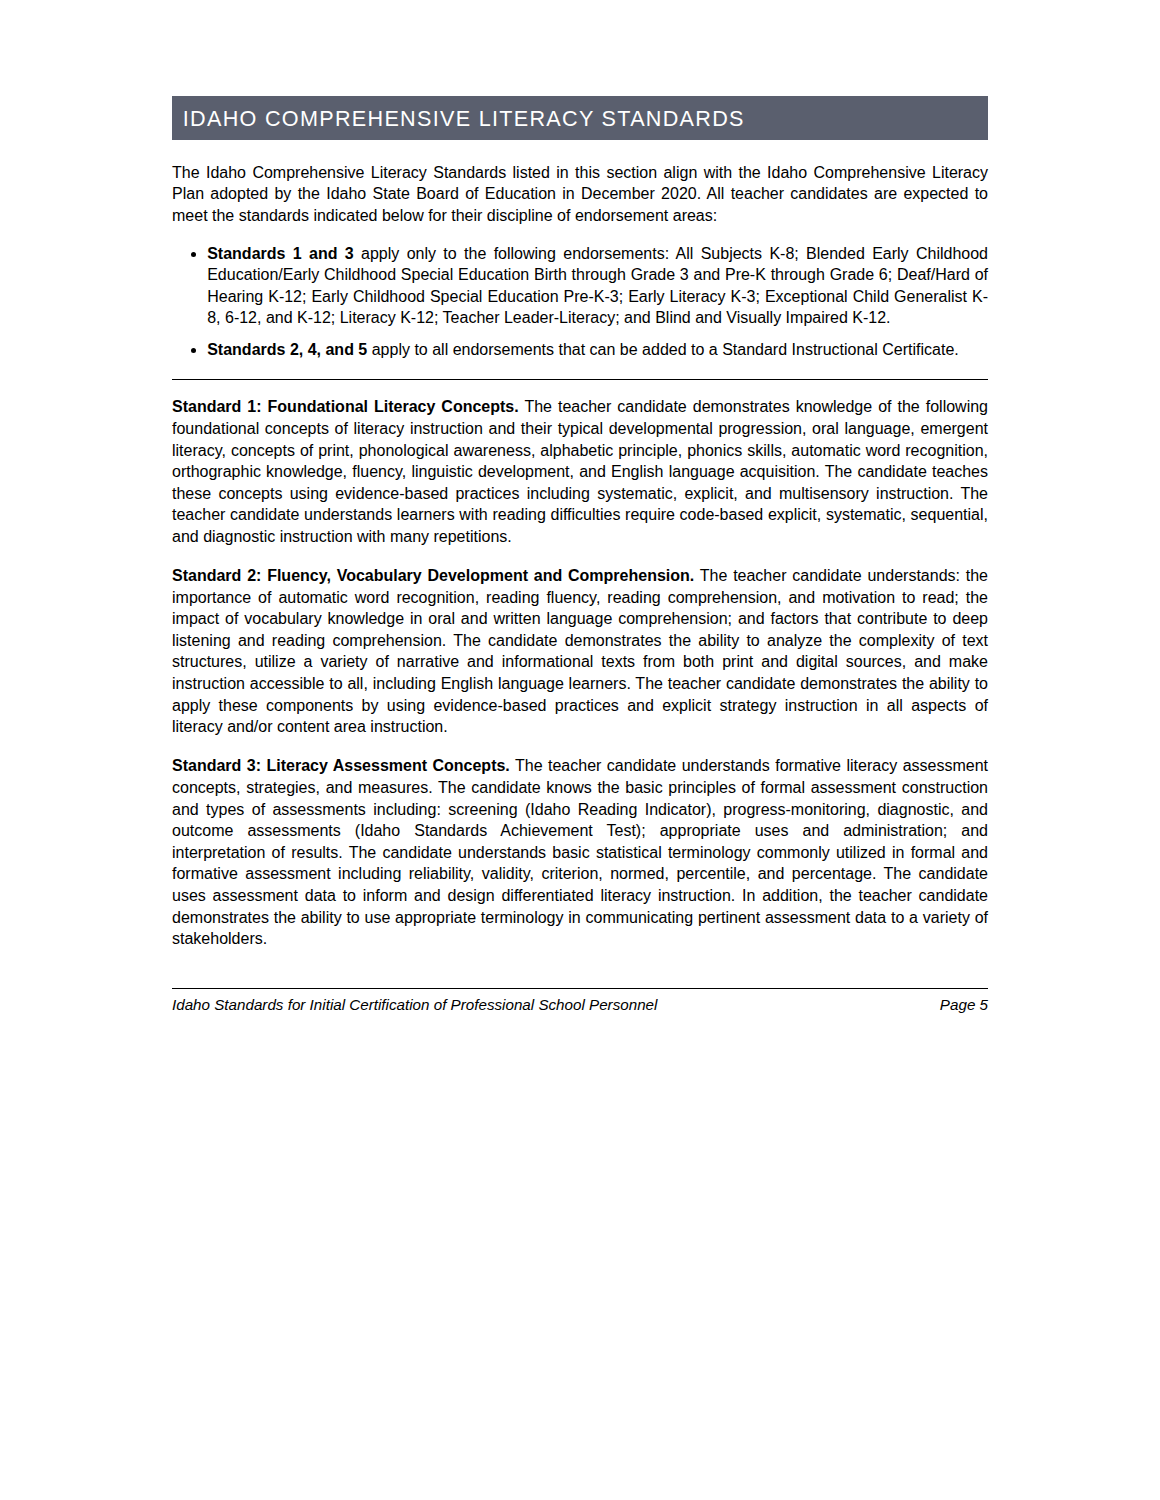Idaho Comprehensive Literacy Standards
The Idaho Comprehensive Literacy Standards listed in this section align with the Idaho Comprehensive Literacy Plan adopted by the Idaho State Board of Education in December 2020. All teacher candidates are expected to meet the standards indicated below for their discipline of endorsement areas:
Standards 1 and 3 apply only to the following endorsements: All Subjects K-8; Blended Early Childhood Education/Early Childhood Special Education Birth through Grade 3 and Pre-K through Grade 6; Deaf/Hard of Hearing K-12; Early Childhood Special Education Pre-K-3; Early Literacy K-3; Exceptional Child Generalist K-8, 6-12, and K-12; Literacy K-12; Teacher Leader-Literacy; and Blind and Visually Impaired K-12.
Standards 2, 4, and 5 apply to all endorsements that can be added to a Standard Instructional Certificate.
Standard 1: Foundational Literacy Concepts. The teacher candidate demonstrates knowledge of the following foundational concepts of literacy instruction and their typical developmental progression, oral language, emergent literacy, concepts of print, phonological awareness, alphabetic principle, phonics skills, automatic word recognition, orthographic knowledge, fluency, linguistic development, and English language acquisition. The candidate teaches these concepts using evidence-based practices including systematic, explicit, and multisensory instruction. The teacher candidate understands learners with reading difficulties require code-based explicit, systematic, sequential, and diagnostic instruction with many repetitions.
Standard 2: Fluency, Vocabulary Development and Comprehension. The teacher candidate understands: the importance of automatic word recognition, reading fluency, reading comprehension, and motivation to read; the impact of vocabulary knowledge in oral and written language comprehension; and factors that contribute to deep listening and reading comprehension. The candidate demonstrates the ability to analyze the complexity of text structures, utilize a variety of narrative and informational texts from both print and digital sources, and make instruction accessible to all, including English language learners. The teacher candidate demonstrates the ability to apply these components by using evidence-based practices and explicit strategy instruction in all aspects of literacy and/or content area instruction.
Standard 3: Literacy Assessment Concepts. The teacher candidate understands formative literacy assessment concepts, strategies, and measures. The candidate knows the basic principles of formal assessment construction and types of assessments including: screening (Idaho Reading Indicator), progress-monitoring, diagnostic, and outcome assessments (Idaho Standards Achievement Test); appropriate uses and administration; and interpretation of results. The candidate understands basic statistical terminology commonly utilized in formal and formative assessment including reliability, validity, criterion, normed, percentile, and percentage. The candidate uses assessment data to inform and design differentiated literacy instruction. In addition, the teacher candidate demonstrates the ability to use appropriate terminology in communicating pertinent assessment data to a variety of stakeholders.
Idaho Standards for Initial Certification of Professional School Personnel Page 5